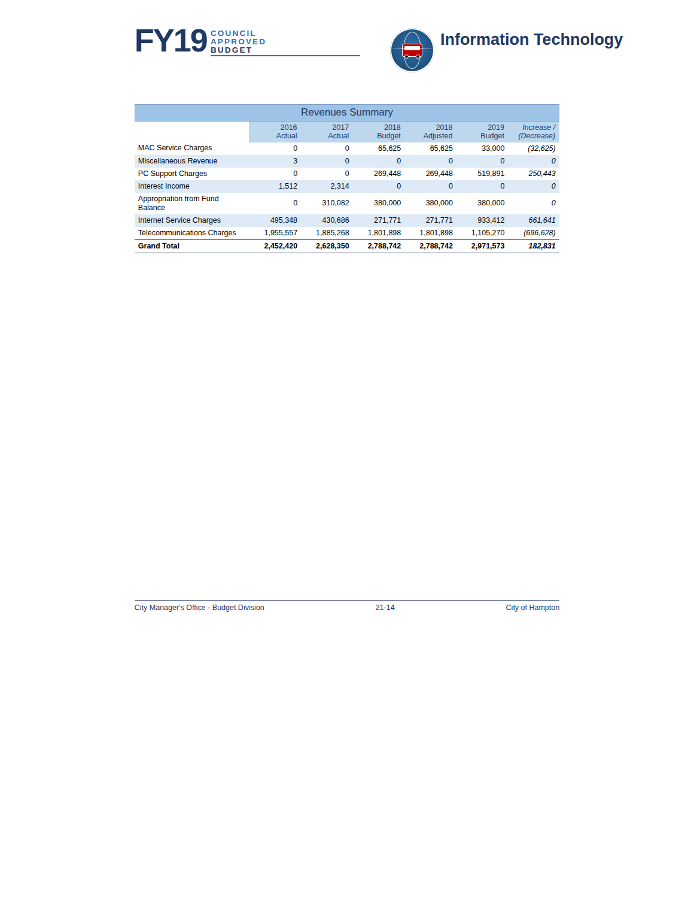FY19
COUNCIL
APPROVED
BUDGET
Information Technology
Revenues Summary
| | 2016 Actual | 2017 Actual | 2018 Budget | 2018 Adjusted | 2019 Budget | Increase / (Decrease) |
| --- | --- | --- | --- | --- | --- | --- |
| MAC Service Charges | 0 | 0 | 65,625 | 65,625 | 33,000 | (32,625) |
| Miscellaneous Revenue | 3 | 0 | 0 | 0 | 0 | 0 |
| PC Support Charges | 0 | 0 | 269,448 | 269,448 | 519,891 | 250,443 |
| Interest Income | 1,512 | 2,314 | 0 | 0 | 0 | 0 |
| Appropriation from Fund Balance | 0 | 310,082 | 380,000 | 380,000 | 380,000 | 0 |
| Internet Service Charges | 495,348 | 430,686 | 271,771 | 271,771 | 933,412 | 661,641 |
| Telecommunications Charges | 1,955,557 | 1,885,268 | 1,801,898 | 1,801,898 | 1,105,270 | (696,628) |
| Grand Total | 2,452,420 | 2,628,350 | 2,788,742 | 2,788,742 | 2,971,573 | 182,831 |
City Manager's Office - Budget Division
21-14
City of Hampton